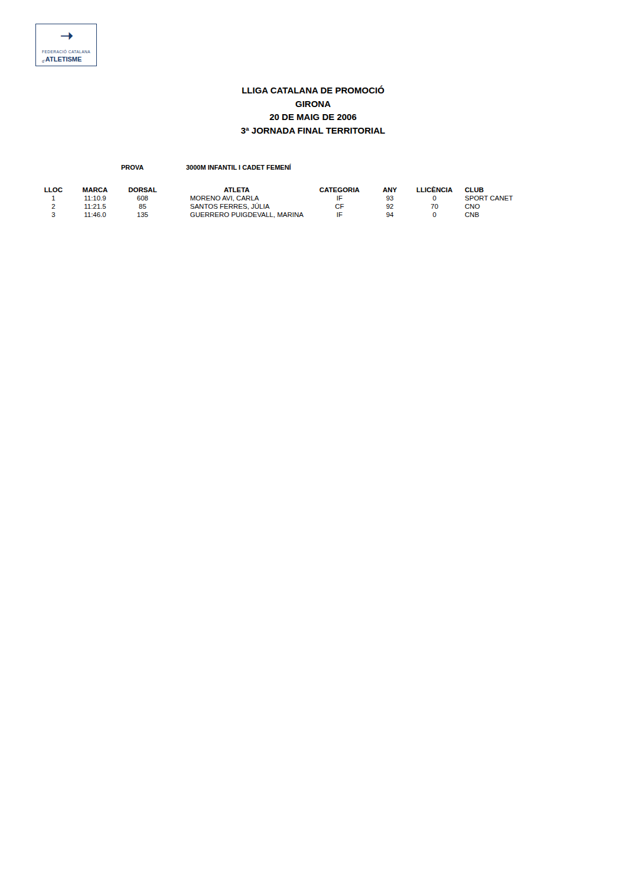➝ FEDERACIÓ CATALANA
d'ATLETISME
LLIGA CATALANA DE PROMOCIÓ
GIRONA
20 DE MAIG DE 2006
3ª JORNADA FINAL TERRITORIAL
PROVA3000M INFANTIL I CADET FEMENÍ
| LLOC | MARCA | DORSAL | ATLETA | CATEGORIA | ANY | LLICÈNCIA | CLUB |
| --- | --- | --- | --- | --- | --- | --- | --- |
| 1 | 11:10.9 | 608 | MORENO AVI, CARLA | IF | 93 | 0 | SPORT CANET |
| 2 | 11:21.5 | 85 | SANTOS FERRES, JÚLIA | CF | 92 | 70 | CNO |
| 3 | 11:46.0 | 135 | GUERRERO PUIGDEVALL, MARINA | IF | 94 | 0 | CNB |